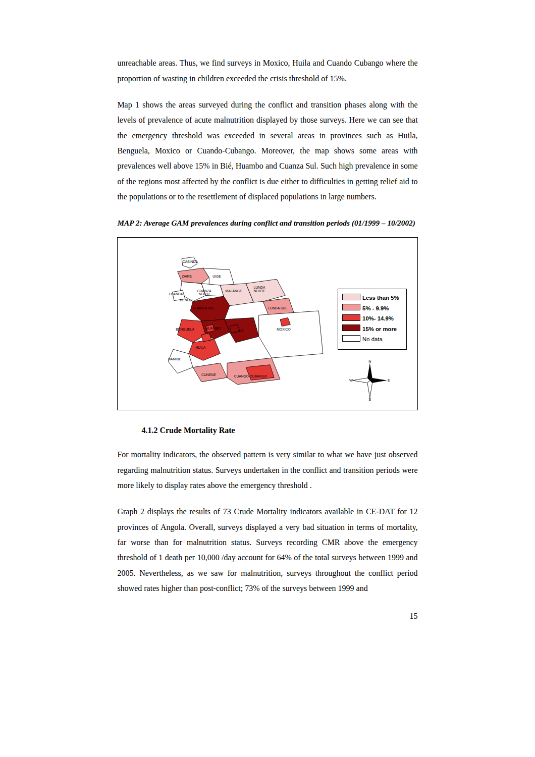unreachable areas. Thus, we find surveys in Moxico, Huila and Cuando Cubango where the proportion of wasting in children exceeded the crisis threshold of 15%.
Map 1 shows the areas surveyed during the conflict and transition phases along with the levels of prevalence of acute malnutrition displayed by those surveys. Here we can see that the emergency threshold was exceeded in several areas in provinces such as Huila, Benguela, Moxico or Cuando-Cubango. Moreover, the map shows some areas with prevalences well above 15% in Bié, Huambo and Cuanza Sul. Such high prevalence in some of the regions most affected by the conflict is due either to difficulties in getting relief aid to the populations or to the resettlement of displaced populations in large numbers.
MAP 2: Average GAM prevalences during conflict and transition periods (01/1999 – 10/2002)
CABINDA ZAIRE UIGE CUANZA NORTE LUANDA BENGO MALANGE LUNDA NORTE LUNDA SUL CUANZA SUL BENGUELA HUAMBO BIE MOXICO HUILA NAMIBE CUNENE CUANDO CUBANGO
| | Less than 5% |
| | 5% - 9.9% |
| | 10%- 14.9% |
| | 15% or more |
| | No data |
N S W E
4.1.2 Crude Mortality Rate
For mortality indicators, the observed pattern is very similar to what we have just observed regarding malnutrition status. Surveys undertaken in the conflict and transition periods were more likely to display rates above the emergency threshold .
Graph 2 displays the results of 73 Crude Mortality indicators available in CE-DAT for 12 provinces of Angola. Overall, surveys displayed a very bad situation in terms of mortality, far worse than for malnutrition status. Surveys recording CMR above the emergency threshold of 1 death per 10,000 /day account for 64% of the total surveys between 1999 and 2005. Nevertheless, as we saw for malnutrition, surveys throughout the conflict period showed rates higher than post-conflict; 73% of the surveys between 1999 and
15